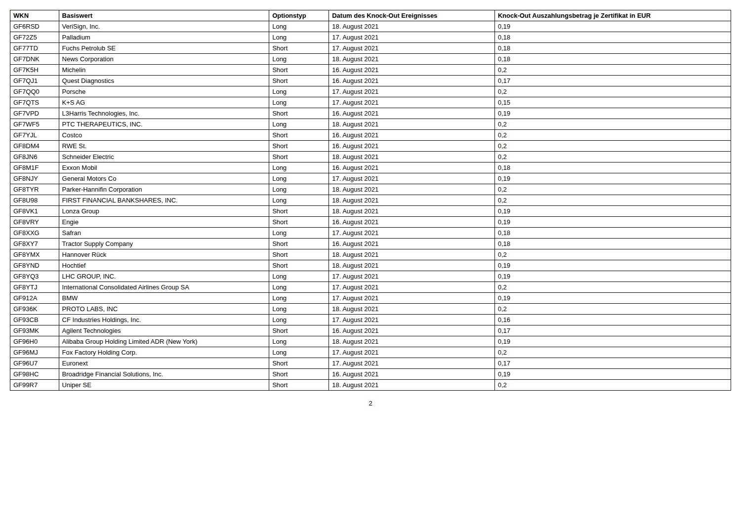| WKN | Basiswert | Optionstyp | Datum des Knock-Out Ereignisses | Knock-Out Auszahlungsbetrag je Zertifikat in EUR |
| --- | --- | --- | --- | --- |
| GF6RSD | VeriSign, Inc. | Long | 18. August 2021 | 0,19 |
| GF72Z5 | Palladium | Long | 17. August 2021 | 0,18 |
| GF77TD | Fuchs Petrolub SE | Short | 17. August 2021 | 0,18 |
| GF7DNK | News Corporation | Long | 18. August 2021 | 0,18 |
| GF7K5H | Michelin | Short | 16. August 2021 | 0,2 |
| GF7QJ1 | Quest Diagnostics | Short | 16. August 2021 | 0,17 |
| GF7QQ0 | Porsche | Long | 17. August 2021 | 0,2 |
| GF7QTS | K+S AG | Long | 17. August 2021 | 0,15 |
| GF7VPD | L3Harris Technologies, Inc. | Short | 16. August 2021 | 0,19 |
| GF7WF5 | PTC THERAPEUTICS, INC. | Long | 18. August 2021 | 0,2 |
| GF7YJL | Costco | Short | 16. August 2021 | 0,2 |
| GF8DM4 | RWE St. | Short | 16. August 2021 | 0,2 |
| GF8JN6 | Schneider Electric | Short | 18. August 2021 | 0,2 |
| GF8M1F | Exxon Mobil | Long | 16. August 2021 | 0,18 |
| GF8NJY | General Motors Co | Long | 17. August 2021 | 0,19 |
| GF8TYR | Parker-Hannifin Corporation | Long | 18. August 2021 | 0,2 |
| GF8U98 | FIRST FINANCIAL BANKSHARES, INC. | Long | 18. August 2021 | 0,2 |
| GF8VK1 | Lonza Group | Short | 18. August 2021 | 0,19 |
| GF8VRY | Engie | Short | 16. August 2021 | 0,19 |
| GF8XXG | Safran | Long | 17. August 2021 | 0,18 |
| GF8XY7 | Tractor Supply Company | Short | 16. August 2021 | 0,18 |
| GF8YMX | Hannover Rück | Short | 18. August 2021 | 0,2 |
| GF8YND | Hochtief | Short | 18. August 2021 | 0,19 |
| GF8YQ3 | LHC GROUP, INC. | Long | 17. August 2021 | 0,19 |
| GF8YTJ | International Consolidated Airlines Group SA | Long | 17. August 2021 | 0,2 |
| GF912A | BMW | Long | 17. August 2021 | 0,19 |
| GF936K | PROTO LABS, INC | Long | 18. August 2021 | 0,2 |
| GF93CB | CF Industries Holdings, Inc. | Long | 17. August 2021 | 0,16 |
| GF93MK | Agilent Technologies | Short | 16. August 2021 | 0,17 |
| GF96H0 | Alibaba Group Holding Limited ADR (New York) | Long | 18. August 2021 | 0,19 |
| GF96MJ | Fox Factory Holding Corp. | Long | 17. August 2021 | 0,2 |
| GF96U7 | Euronext | Short | 17. August 2021 | 0,17 |
| GF98HC | Broadridge Financial Solutions, Inc. | Short | 16. August 2021 | 0,19 |
| GF99R7 | Uniper SE | Short | 18. August 2021 | 0,2 |
2